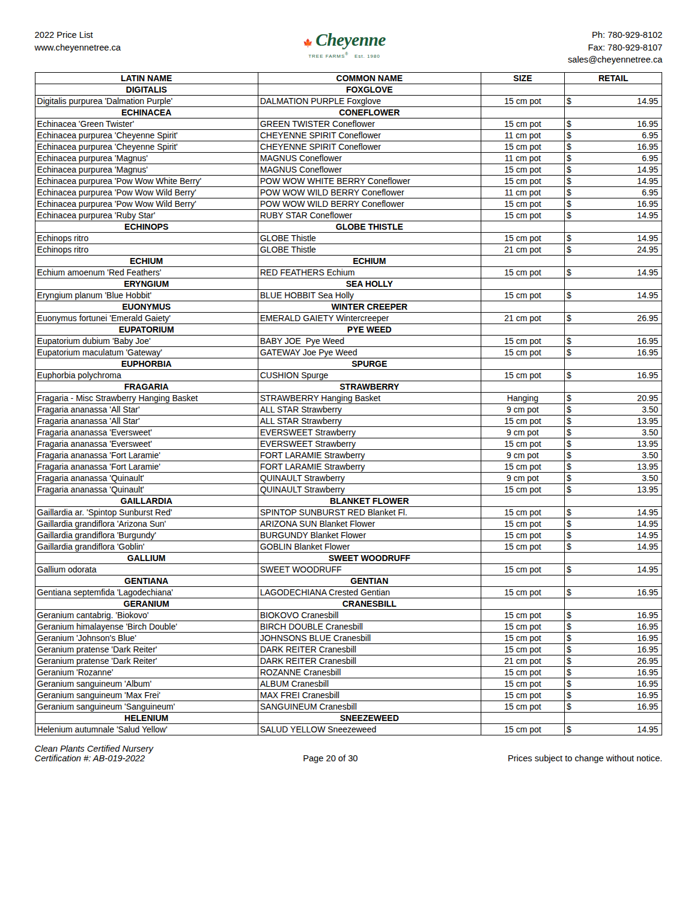2022 Price List
www.cheyennetree.ca
🍁 Cheyenne
TREE FARMS® Est. 1980
Ph: 780-929-8102
Fax: 780-929-8107
sales@cheyennetree.ca
| LATIN NAME | COMMON NAME | SIZE | RETAIL |
| --- | --- | --- | --- |
| DIGITALIS | FOXGLOVE | | |
| Digitalis purpurea 'Dalmation Purple' | DALMATION PURPLE Foxglove | 15 cm pot | $ | 14.95 |
| ECHINACEA | CONEFLOWER | | |
| Echinacea 'Green Twister' | GREEN TWISTER Coneflower | 15 cm pot | $ | 16.95 |
| Echinacea purpurea 'Cheyenne Spirit' | CHEYENNE SPIRIT Coneflower | 11 cm pot | $ | 6.95 |
| Echinacea purpurea 'Cheyenne Spirit' | CHEYENNE SPIRIT Coneflower | 15 cm pot | $ | 16.95 |
| Echinacea purpurea 'Magnus' | MAGNUS Coneflower | 11 cm pot | $ | 6.95 |
| Echinacea purpurea 'Magnus' | MAGNUS Coneflower | 15 cm pot | $ | 14.95 |
| Echinacea purpurea 'Pow Wow White Berry' | POW WOW WHITE BERRY Coneflower | 15 cm pot | $ | 14.95 |
| Echinacea purpurea 'Pow Wow Wild Berry' | POW WOW WILD BERRY Coneflower | 11 cm pot | $ | 6.95 |
| Echinacea purpurea 'Pow Wow Wild Berry' | POW WOW WILD BERRY Coneflower | 15 cm pot | $ | 16.95 |
| Echinacea purpurea 'Ruby Star' | RUBY STAR Coneflower | 15 cm pot | $ | 14.95 |
| ECHINOPS | GLOBE THISTLE | | |
| Echinops ritro | GLOBE Thistle | 15 cm pot | $ | 14.95 |
| Echinops ritro | GLOBE Thistle | 21 cm pot | $ | 24.95 |
| ECHIUM | ECHIUM | | |
| Echium amoenum 'Red Feathers' | RED FEATHERS Echium | 15 cm pot | $ | 14.95 |
| ERYNGIUM | SEA HOLLY | | |
| Eryngium planum 'Blue Hobbit' | BLUE HOBBIT Sea Holly | 15 cm pot | $ | 14.95 |
| EUONYMUS | WINTER CREEPER | | |
| Euonymus fortunei 'Emerald Gaiety' | EMERALD GAIETY Wintercreeper | 21 cm pot | $ | 26.95 |
| EUPATORIUM | PYE WEED | | |
| Eupatorium dubium 'Baby Joe' | BABY JOE Pye Weed | 15 cm pot | $ | 16.95 |
| Eupatorium maculatum 'Gateway' | GATEWAY Joe Pye Weed | 15 cm pot | $ | 16.95 |
| EUPHORBIA | SPURGE | | |
| Euphorbia polychroma | CUSHION Spurge | 15 cm pot | $ | 16.95 |
| FRAGARIA | STRAWBERRY | | |
| Fragaria - Misc Strawberry Hanging Basket | STRAWBERRY Hanging Basket | Hanging | $ | 20.95 |
| Fragaria ananassa 'All Star' | ALL STAR Strawberry | 9 cm pot | $ | 3.50 |
| Fragaria ananassa 'All Star' | ALL STAR Strawberry | 15 cm pot | $ | 13.95 |
| Fragaria ananassa 'Eversweet' | EVERSWEET Strawberry | 9 cm pot | $ | 3.50 |
| Fragaria ananassa 'Eversweet' | EVERSWEET Strawberry | 15 cm pot | $ | 13.95 |
| Fragaria ananassa 'Fort Laramie' | FORT LARAMIE Strawberry | 9 cm pot | $ | 3.50 |
| Fragaria ananassa 'Fort Laramie' | FORT LARAMIE Strawberry | 15 cm pot | $ | 13.95 |
| Fragaria ananassa 'Quinault' | QUINAULT Strawberry | 9 cm pot | $ | 3.50 |
| Fragaria ananassa 'Quinault' | QUINAULT Strawberry | 15 cm pot | $ | 13.95 |
| GAILLARDIA | BLANKET FLOWER | | |
| Gaillardia ar. 'Spintop Sunburst Red' | SPINTOP SUNBURST RED Blanket Fl. | 15 cm pot | $ | 14.95 |
| Gaillardia grandiflora 'Arizona Sun' | ARIZONA SUN Blanket Flower | 15 cm pot | $ | 14.95 |
| Gaillardia grandiflora 'Burgundy' | BURGUNDY Blanket Flower | 15 cm pot | $ | 14.95 |
| Gaillardia grandiflora 'Goblin' | GOBLIN Blanket Flower | 15 cm pot | $ | 14.95 |
| GALLIUM | SWEET WOODRUFF | | |
| Gallium odorata | SWEET WOODRUFF | 15 cm pot | $ | 14.95 |
| GENTIANA | GENTIAN | | |
| Gentiana septemfida 'Lagodechiana' | LAGODECHIANA Crested Gentian | 15 cm pot | $ | 16.95 |
| GERANIUM | CRANESBILL | | |
| Geranium cantabrig. 'Biokovo' | BIOKOVO Cranesbill | 15 cm pot | $ | 16.95 |
| Geranium himalayense 'Birch Double' | BIRCH DOUBLE Cranesbill | 15 cm pot | $ | 16.95 |
| Geranium 'Johnson's Blue' | JOHNSONS BLUE Cranesbill | 15 cm pot | $ | 16.95 |
| Geranium pratense 'Dark Reiter' | DARK REITER Cranesbill | 15 cm pot | $ | 16.95 |
| Geranium pratense 'Dark Reiter' | DARK REITER Cranesbill | 21 cm pot | $ | 26.95 |
| Geranium 'Rozanne' | ROZANNE Cranesbill | 15 cm pot | $ | 16.95 |
| Geranium sanguineum 'Album' | ALBUM Cranesbill | 15 cm pot | $ | 16.95 |
| Geranium sanguineum 'Max Frei' | MAX FREI Cranesbill | 15 cm pot | $ | 16.95 |
| Geranium sanguineum 'Sanguineum' | SANGUINEUM Cranesbill | 15 cm pot | $ | 16.95 |
| HELENIUM | SNEEZEWEED | | |
| Helenium autumnale 'Salud Yellow' | SALUD YELLOW Sneezeweed | 15 cm pot | $ | 14.95 |
Clean Plants Certified Nursery
Certification #: AB-019-2022
Page 20 of 30
Prices subject to change without notice.